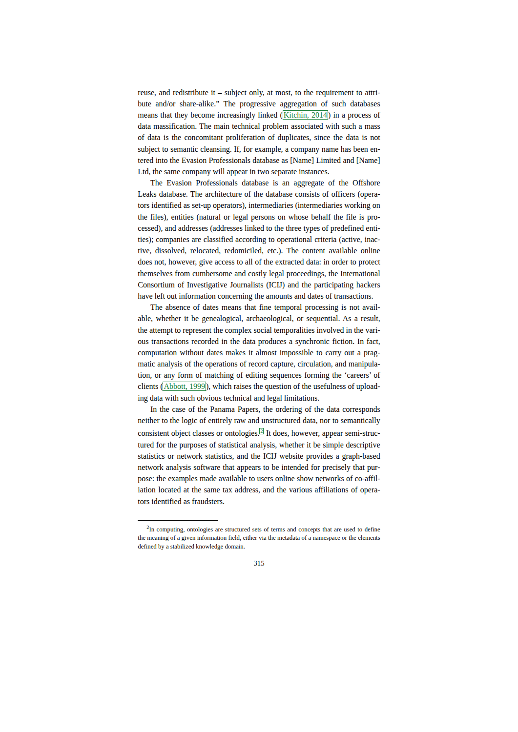reuse, and redistribute it – subject only, at most, to the requirement to attribute and/or share-alike.” The progressive aggregation of such databases means that they become increasingly linked (Kitchin, 2014) in a process of data massification. The main technical problem associated with such a mass of data is the concomitant proliferation of duplicates, since the data is not subject to semantic cleansing. If, for example, a company name has been entered into the Evasion Professionals database as [Name] Limited and [Name] Ltd, the same company will appear in two separate instances.
The Evasion Professionals database is an aggregate of the Offshore Leaks database. The architecture of the database consists of officers (operators identified as set-up operators), intermediaries (intermediaries working on the files), entities (natural or legal persons on whose behalf the file is processed), and addresses (addresses linked to the three types of predefined entities); companies are classified according to operational criteria (active, inactive, dissolved, relocated, redomiciled, etc.). The content available online does not, however, give access to all of the extracted data: in order to protect themselves from cumbersome and costly legal proceedings, the International Consortium of Investigative Journalists (ICIJ) and the participating hackers have left out information concerning the amounts and dates of transactions.
The absence of dates means that fine temporal processing is not available, whether it be genealogical, archaeological, or sequential. As a result, the attempt to represent the complex social temporalities involved in the various transactions recorded in the data produces a synchronic fiction. In fact, computation without dates makes it almost impossible to carry out a pragmatic analysis of the operations of record capture, circulation, and manipulation, or any form of matching of editing sequences forming the ‘careers’ of clients (Abbott, 1999), which raises the question of the usefulness of uploading data with such obvious technical and legal limitations.
In the case of the Panama Papers, the ordering of the data corresponds neither to the logic of entirely raw and unstructured data, nor to semantically consistent object classes or ontologies.2 It does, however, appear semi-structured for the purposes of statistical analysis, whether it be simple descriptive statistics or network statistics, and the ICIJ website provides a graph-based network analysis software that appears to be intended for precisely that purpose: the examples made available to users online show networks of co-affiliation located at the same tax address, and the various affiliations of operators identified as fraudsters.
2In computing, ontologies are structured sets of terms and concepts that are used to define the meaning of a given information field, either via the metadata of a namespace or the elements defined by a stabilized knowledge domain.
315